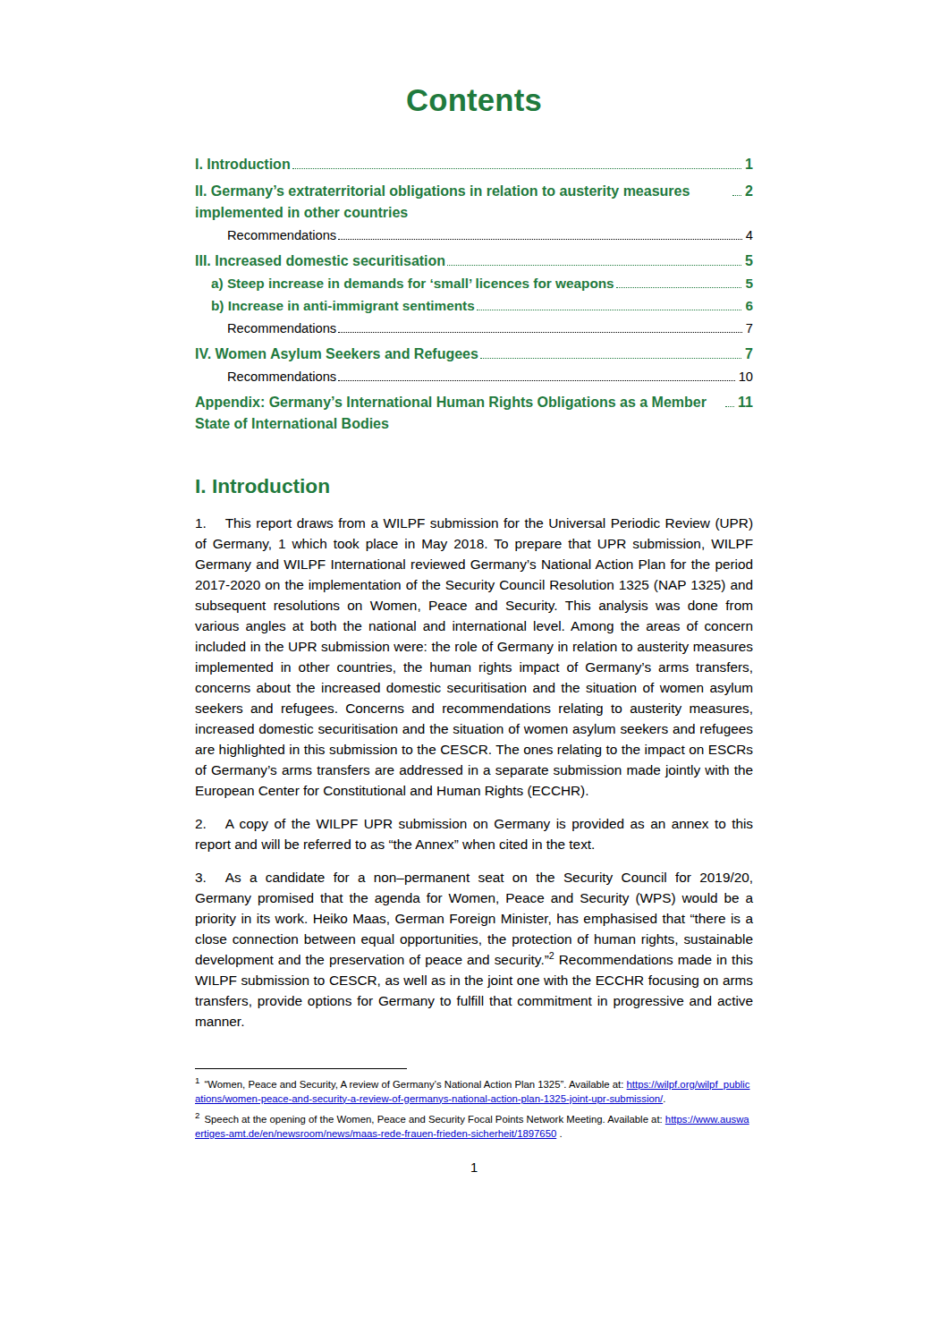Contents
I. Introduction 1
II. Germany’s extraterritorial obligations in relation to austerity measures implemented in other countries 2
Recommendations 4
III. Increased domestic securitisation 5
a) Steep increase in demands for ‘small’ licences for weapons 5
b) Increase in anti-immigrant sentiments 6
Recommendations 7
IV. Women Asylum Seekers and Refugees 7
Recommendations 10
Appendix: Germany’s International Human Rights Obligations as a Member State of International Bodies 11
I. Introduction
1. This report draws from a WILPF submission for the Universal Periodic Review (UPR) of Germany, 1 which took place in May 2018. To prepare that UPR submission, WILPF Germany and WILPF International reviewed Germany’s National Action Plan for the period 2017-2020 on the implementation of the Security Council Resolution 1325 (NAP 1325) and subsequent resolutions on Women, Peace and Security. This analysis was done from various angles at both the national and international level. Among the areas of concern included in the UPR submission were: the role of Germany in relation to austerity measures implemented in other countries, the human rights impact of Germany’s arms transfers, concerns about the increased domestic securitisation and the situation of women asylum seekers and refugees. Concerns and recommendations relating to austerity measures, increased domestic securitisation and the situation of women asylum seekers and refugees are highlighted in this submission to the CESCR. The ones relating to the impact on ESCRs of Germany’s arms transfers are addressed in a separate submission made jointly with the European Center for Constitutional and Human Rights (ECCHR).
2. A copy of the WILPF UPR submission on Germany is provided as an annex to this report and will be referred to as “the Annex” when cited in the text.
3. As a candidate for a non–permanent seat on the Security Council for 2019/20, Germany promised that the agenda for Women, Peace and Security (WPS) would be a priority in its work. Heiko Maas, German Foreign Minister, has emphasised that “there is a close connection between equal opportunities, the protection of human rights, sustainable development and the preservation of peace and security.”2 Recommendations made in this WILPF submission to CESCR, as well as in the joint one with the ECCHR focusing on arms transfers, provide options for Germany to fulfill that commitment in progressive and active manner.
1 “Women, Peace and Security, A review of Germany’s National Action Plan 1325”. Available at: https://wilpf.org/wilpf_publications/women-peace-and-security-a-review-of-germanys-national-action-plan-1325-joint-upr-submission/.
2 Speech at the opening of the Women, Peace and Security Focal Points Network Meeting. Available at: https://www.auswaertiges-amt.de/en/newsroom/news/maas-rede-frauen-frieden-sicherheit/1897650 .
1